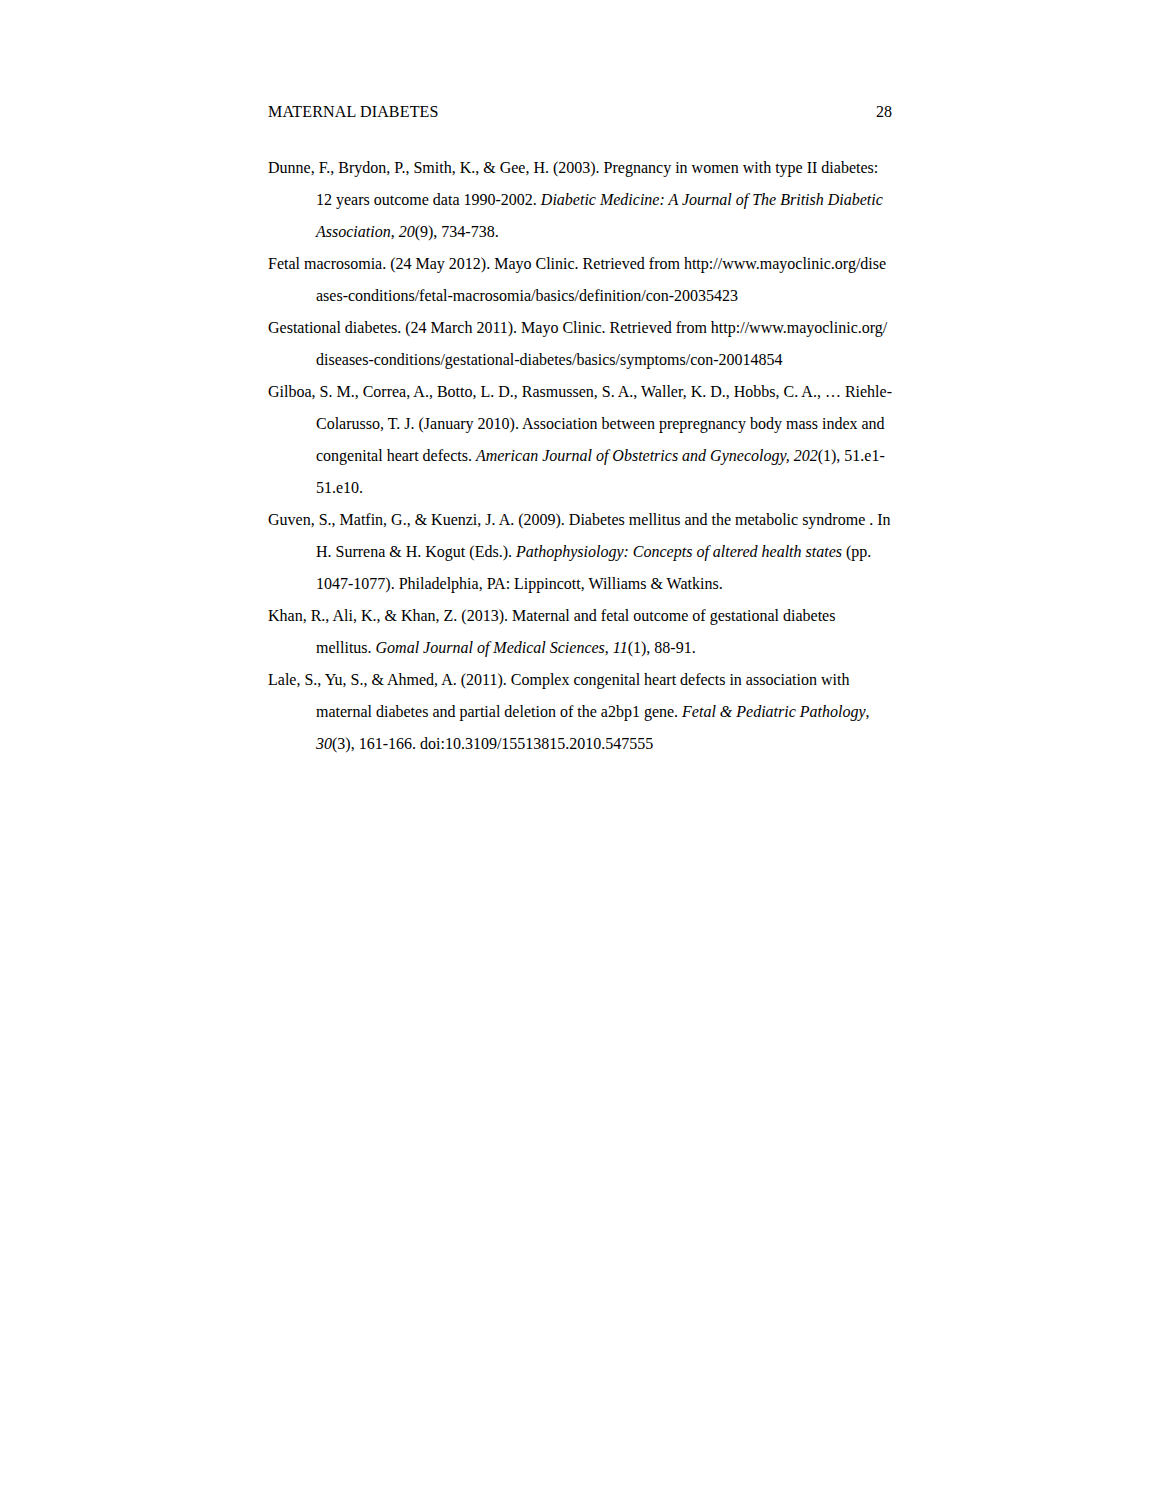Maternal Diabetes 28
Dunne, F., Brydon, P., Smith, K., & Gee, H. (2003). Pregnancy in women with type II diabetes: 12 years outcome data 1990-2002. Diabetic Medicine: A Journal of The British Diabetic Association, 20(9), 734-738.
Fetal macrosomia. (24 May 2012). Mayo Clinic. Retrieved from http://www.mayoclinic.org/diseases-conditions/fetal-macrosomia/basics/definition/con-20035423
Gestational diabetes. (24 March 2011). Mayo Clinic. Retrieved from http://www.mayoclinic.org/diseases-conditions/gestational-diabetes/basics/symptoms/con-20014854
Gilboa, S. M., Correa, A., Botto, L. D., Rasmussen, S. A., Waller, K. D., Hobbs, C. A., … Riehle-Colarusso, T. J. (January 2010). Association between prepregnancy body mass index and congenital heart defects. American Journal of Obstetrics and Gynecology, 202(1), 51.e1-51.e10.
Guven, S., Matfin, G., & Kuenzi, J. A. (2009). Diabetes mellitus and the metabolic syndrome . In H. Surrena & H. Kogut (Eds.). Pathophysiology: Concepts of altered health states (pp. 1047-1077). Philadelphia, PA: Lippincott, Williams & Watkins.
Khan, R., Ali, K., & Khan, Z. (2013). Maternal and fetal outcome of gestational diabetes mellitus. Gomal Journal of Medical Sciences, 11(1), 88-91.
Lale, S., Yu, S., & Ahmed, A. (2011). Complex congenital heart defects in association with maternal diabetes and partial deletion of the a2bp1 gene. Fetal & Pediatric Pathology, 30(3), 161-166. doi:10.3109/15513815.2010.547555